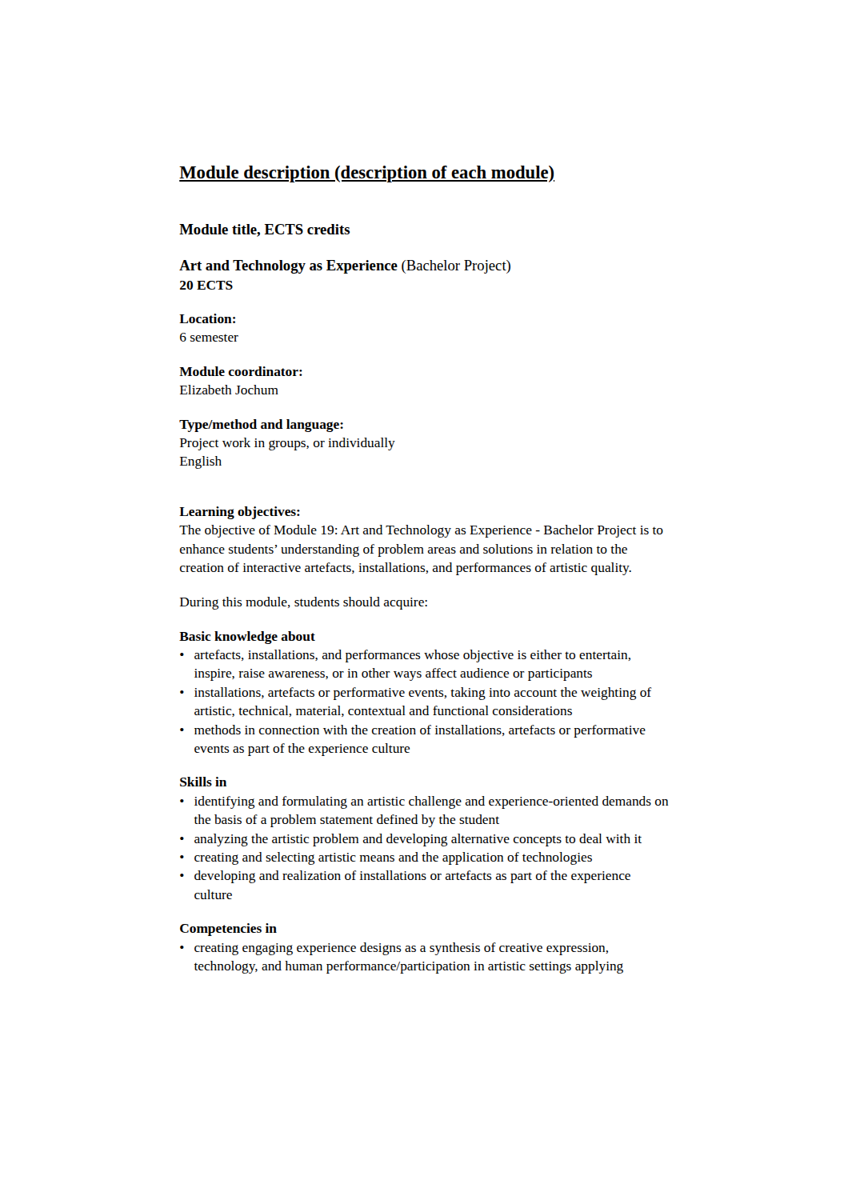Module description (description of each module)
Module title, ECTS credits
Art and Technology as Experience (Bachelor Project)
20 ECTS
Location:
6 semester
Module coordinator:
Elizabeth Jochum
Type/method and language:
Project work in groups, or individually
English
Learning objectives:
The objective of Module 19: Art and Technology as Experience - Bachelor Project is to enhance students’ understanding of problem areas and solutions in relation to the creation of interactive artefacts, installations, and performances of artistic quality.
During this module, students should acquire:
Basic knowledge about
artefacts, installations, and performances whose objective is either to entertain, inspire, raise awareness, or in other ways affect audience or participants
installations, artefacts or performative events, taking into account the weighting of artistic, technical, material, contextual and functional considerations
methods in connection with the creation of installations, artefacts or performative events as part of the experience culture
Skills in
identifying and formulating an artistic challenge and experience-oriented demands on the basis of a problem statement defined by the student
analyzing the artistic problem and developing alternative concepts to deal with it
creating and selecting artistic means and the application of technologies
developing and realization of installations or artefacts as part of the experience culture
Competencies in
creating engaging experience designs as a synthesis of creative expression, technology, and human performance/participation in artistic settings applying